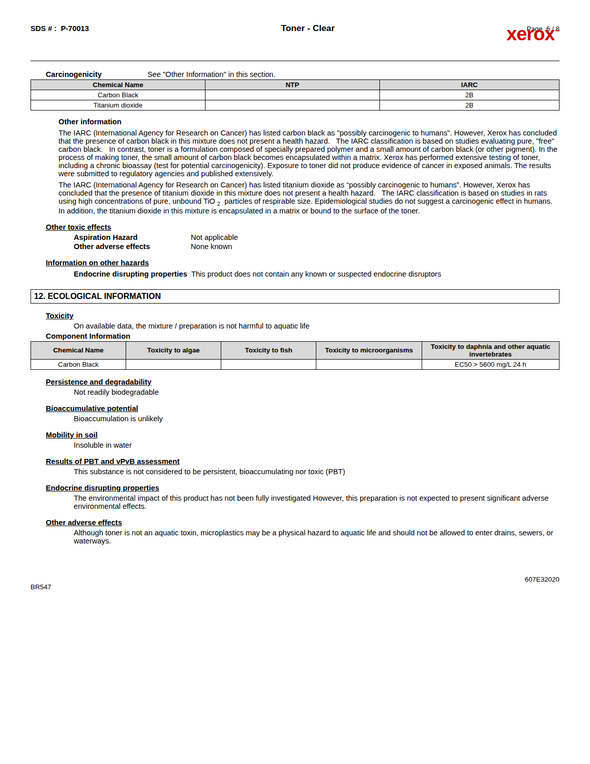xerox™
SDS # : P-70013
Toner - Clear
Page 6 / 8
Carcinogenicity
See "Other Information" in this section.
| Chemical Name | NTP | IARC |
| --- | --- | --- |
| Carbon Black | | 2B |
| Titanium dioxide | | 2B |
Other information
The IARC (International Agency for Research on Cancer) has listed carbon black as "possibly carcinogenic to humans". However, Xerox has concluded that the presence of carbon black in this mixture does not present a health hazard. The IARC classification is based on studies evaluating pure, "free" carbon black. In contrast, toner is a formulation composed of specially prepared polymer and a small amount of carbon black (or other pigment). In the process of making toner, the small amount of carbon black becomes encapsulated within a matrix. Xerox has performed extensive testing of toner, including a chronic bioassay (test for potential carcinogenicity). Exposure to toner did not produce evidence of cancer in exposed animals. The results were submitted to regulatory agencies and published extensively.
The IARC (International Agency for Research on Cancer) has listed titanium dioxide as “possibly carcinogenic to humans”. However, Xerox has concluded that the presence of titanium dioxide in this mixture does not present a health hazard. The IARC classification is based on studies in rats using high concentrations of pure, unbound TiO 2 particles of respirable size. Epidemiological studies do not suggest a carcinogenic effect in humans. In addition, the titanium dioxide in this mixture is encapsulated in a matrix or bound to the surface of the toner.
Other toxic effects
Aspiration Hazard Not applicable
Other adverse effects None known
Information on other hazards
Endocrine disrupting properties This product does not contain any known or suspected endocrine disruptors
12. ECOLOGICAL INFORMATION
Toxicity
On available data, the mixture / preparation is not harmful to aquatic life
Component Information
| Chemical Name | Toxicity to algae | Toxicity to fish | Toxicity to microorganisms | Toxicity to daphnia and other aquatic invertebrates |
| --- | --- | --- | --- | --- |
| Carbon Black | | | | EC50 > 5600 mg/L 24 h |
Persistence and degradability
Not readily biodegradable
Bioaccumulative potential
Bioaccumulation is unlikely
Mobility in soil
Insoluble in water
Results of PBT and vPvB assessment
This substance is not considered to be persistent, bioaccumulating nor toxic (PBT)
Endocrine disrupting properties
The environmental impact of this product has not been fully investigated However, this preparation is not expected to present significant adverse environmental effects.
Other adverse effects
Although toner is not an aquatic toxin, microplastics may be a physical hazard to aquatic life and should not be allowed to enter drains, sewers, or waterways.
607E32020
BR547